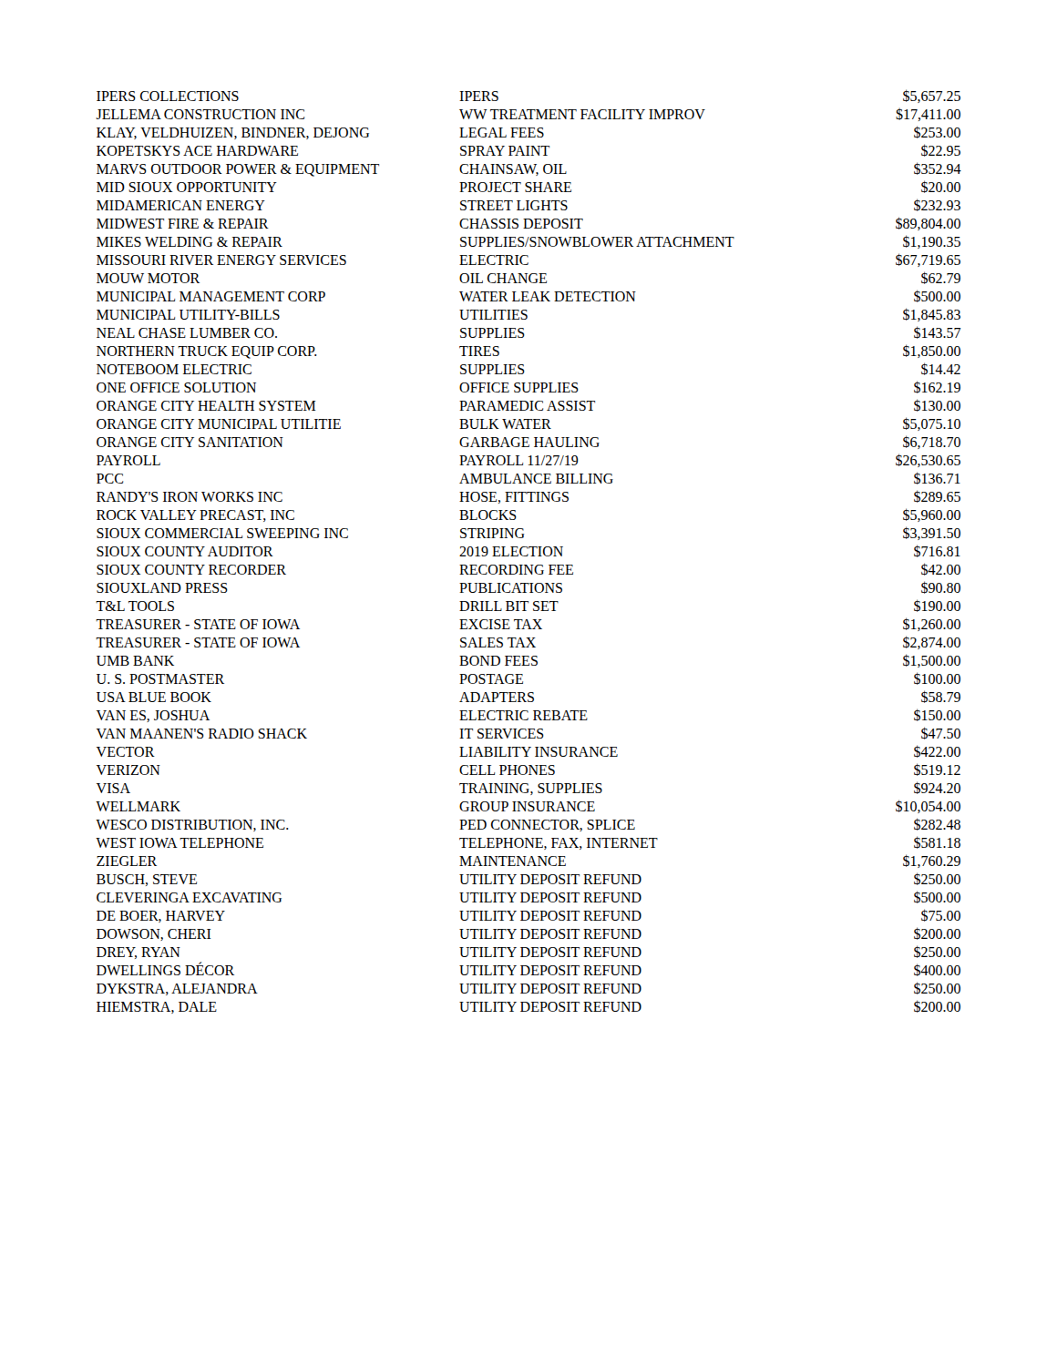| IPERS COLLECTIONS | IPERS | $5,657.25 |
| JELLEMA CONSTRUCTION INC | WW TREATMENT FACILITY IMPROV | $17,411.00 |
| KLAY, VELDHUIZEN, BINDNER, DEJONG | LEGAL FEES | $253.00 |
| KOPETSKYS ACE HARDWARE | SPRAY PAINT | $22.95 |
| MARVS OUTDOOR POWER & EQUIPMENT | CHAINSAW, OIL | $352.94 |
| MID SIOUX OPPORTUNITY | PROJECT SHARE | $20.00 |
| MIDAMERICAN ENERGY | STREET LIGHTS | $232.93 |
| MIDWEST FIRE & REPAIR | CHASSIS DEPOSIT | $89,804.00 |
| MIKES WELDING & REPAIR | SUPPLIES/SNOWBLOWER ATTACHMENT | $1,190.35 |
| MISSOURI RIVER ENERGY SERVICES | ELECTRIC | $67,719.65 |
| MOUW MOTOR | OIL CHANGE | $62.79 |
| MUNICIPAL MANAGEMENT CORP | WATER LEAK DETECTION | $500.00 |
| MUNICIPAL UTILITY-BILLS | UTILITIES | $1,845.83 |
| NEAL CHASE LUMBER CO. | SUPPLIES | $143.57 |
| NORTHERN TRUCK EQUIP CORP. | TIRES | $1,850.00 |
| NOTEBOOM ELECTRIC | SUPPLIES | $14.42 |
| ONE OFFICE SOLUTION | OFFICE SUPPLIES | $162.19 |
| ORANGE CITY HEALTH SYSTEM | PARAMEDIC ASSIST | $130.00 |
| ORANGE CITY MUNICIPAL UTILITIE | BULK WATER | $5,075.10 |
| ORANGE CITY SANITATION | GARBAGE HAULING | $6,718.70 |
| PAYROLL | PAYROLL 11/27/19 | $26,530.65 |
| PCC | AMBULANCE BILLING | $136.71 |
| RANDY'S IRON WORKS INC | HOSE, FITTINGS | $289.65 |
| ROCK VALLEY PRECAST, INC | BLOCKS | $5,960.00 |
| SIOUX COMMERCIAL SWEEPING INC | STRIPING | $3,391.50 |
| SIOUX COUNTY AUDITOR | 2019 ELECTION | $716.81 |
| SIOUX COUNTY RECORDER | RECORDING FEE | $42.00 |
| SIOUXLAND PRESS | PUBLICATIONS | $90.80 |
| T&L TOOLS | DRILL BIT SET | $190.00 |
| TREASURER - STATE OF IOWA | EXCISE TAX | $1,260.00 |
| TREASURER - STATE OF IOWA | SALES TAX | $2,874.00 |
| UMB BANK | BOND FEES | $1,500.00 |
| U. S. POSTMASTER | POSTAGE | $100.00 |
| USA BLUE BOOK | ADAPTERS | $58.79 |
| VAN ES, JOSHUA | ELECTRIC REBATE | $150.00 |
| VAN MAANEN'S RADIO SHACK | IT SERVICES | $47.50 |
| VECTOR | LIABILITY INSURANCE | $422.00 |
| VERIZON | CELL PHONES | $519.12 |
| VISA | TRAINING, SUPPLIES | $924.20 |
| WELLMARK | GROUP INSURANCE | $10,054.00 |
| WESCO DISTRIBUTION, INC. | PED CONNECTOR, SPLICE | $282.48 |
| WEST IOWA TELEPHONE | TELEPHONE, FAX, INTERNET | $581.18 |
| ZIEGLER | MAINTENANCE | $1,760.29 |
| BUSCH, STEVE | UTILITY DEPOSIT REFUND | $250.00 |
| CLEVERINGA EXCAVATING | UTILITY DEPOSIT REFUND | $500.00 |
| DE BOER, HARVEY | UTILITY DEPOSIT REFUND | $75.00 |
| DOWSON, CHERI | UTILITY DEPOSIT REFUND | $200.00 |
| DREY, RYAN | UTILITY DEPOSIT REFUND | $250.00 |
| DWELLINGS DÉCOR | UTILITY DEPOSIT REFUND | $400.00 |
| DYKSTRA, ALEJANDRA | UTILITY DEPOSIT REFUND | $250.00 |
| HIEMSTRA, DALE | UTILITY DEPOSIT REFUND | $200.00 |